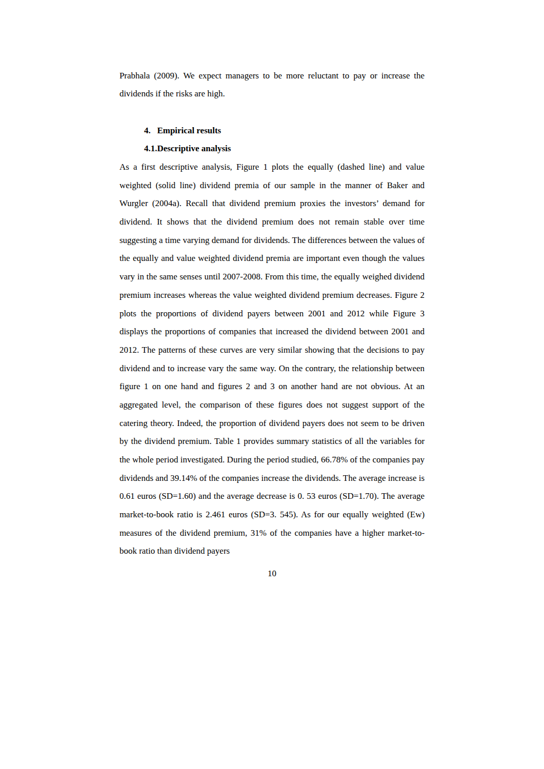Prabhala (2009). We expect managers to be more reluctant to pay or increase the dividends if the risks are high.
4. Empirical results
4.1.Descriptive analysis
As a first descriptive analysis, Figure 1 plots the equally (dashed line) and value weighted (solid line) dividend premia of our sample in the manner of Baker and Wurgler (2004a). Recall that dividend premium proxies the investors’ demand for dividend. It shows that the dividend premium does not remain stable over time suggesting a time varying demand for dividends. The differences between the values of the equally and value weighted dividend premia are important even though the values vary in the same senses until 2007-2008. From this time, the equally weighed dividend premium increases whereas the value weighted dividend premium decreases. Figure 2 plots the proportions of dividend payers between 2001 and 2012 while Figure 3 displays the proportions of companies that increased the dividend between 2001 and 2012. The patterns of these curves are very similar showing that the decisions to pay dividend and to increase vary the same way. On the contrary, the relationship between figure 1 on one hand and figures 2 and 3 on another hand are not obvious. At an aggregated level, the comparison of these figures does not suggest support of the catering theory. Indeed, the proportion of dividend payers does not seem to be driven by the dividend premium. Table 1 provides summary statistics of all the variables for the whole period investigated. During the period studied, 66.78% of the companies pay dividends and 39.14% of the companies increase the dividends. The average increase is 0.61 euros (SD=1.60) and the average decrease is 0. 53 euros (SD=1.70). The average market-to-book ratio is 2.461 euros (SD=3. 545). As for our equally weighted (Ew) measures of the dividend premium, 31% of the companies have a higher market-to-book ratio than dividend payers
10